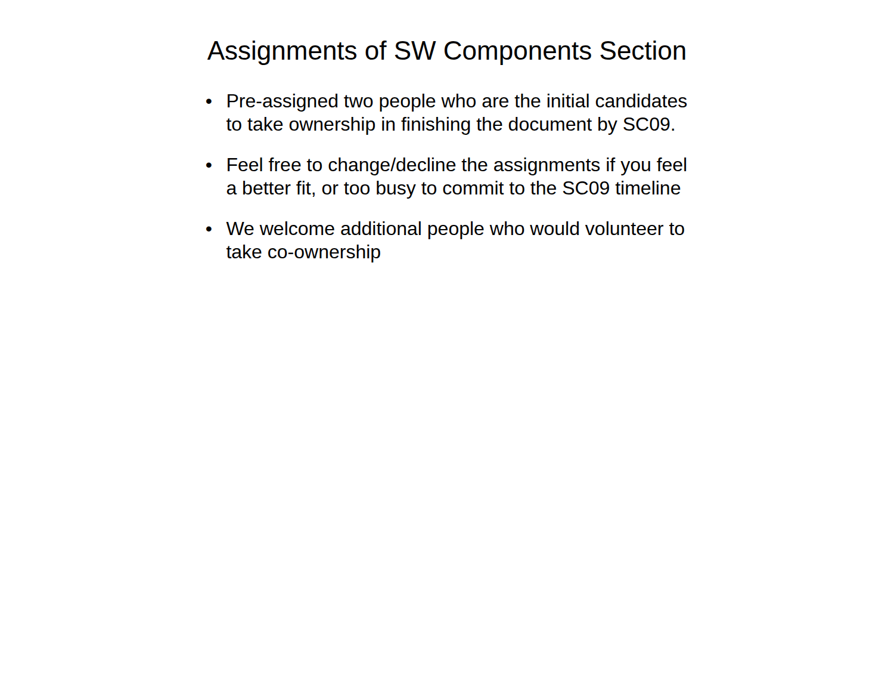Assignments of SW Components Section
Pre-assigned two people who are the initial candidates to take ownership in finishing the document by SC09.
Feel free to change/decline the assignments if you feel a better fit, or too busy to commit to the SC09 timeline
We welcome additional people who would volunteer to take co-ownership